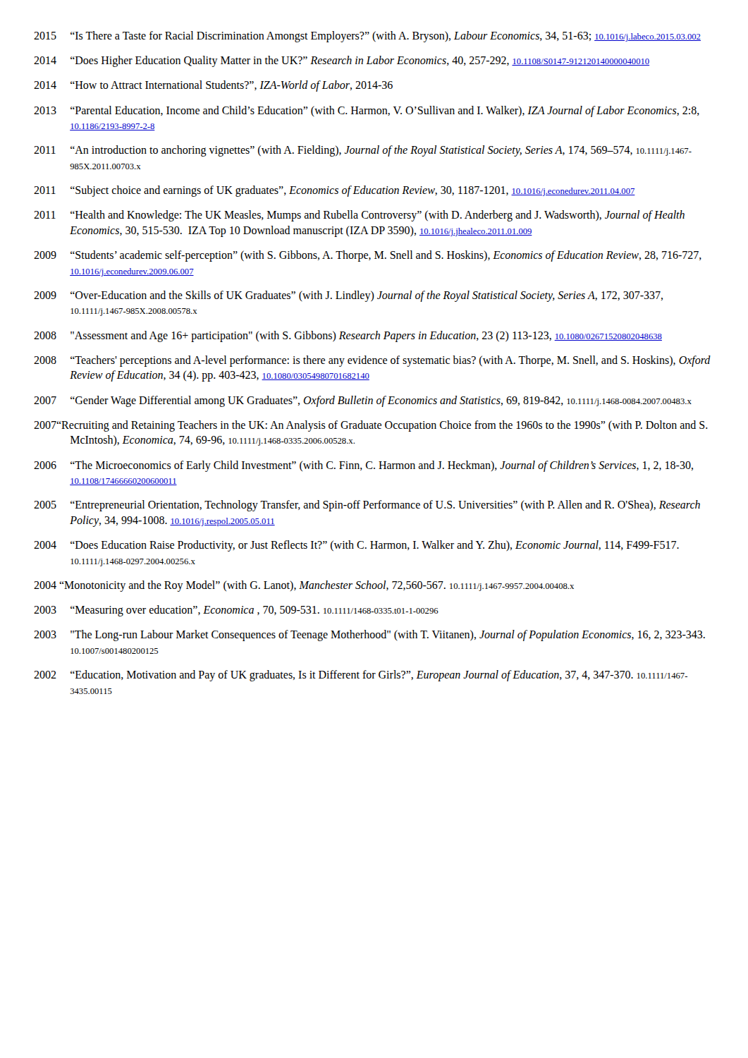| 2015 | “Is There a Taste for Racial Discrimination Amongst Employers?” (with A. Bryson), Labour Economics , 34, 51-63; 10.1016/j.labeco.2015.03.002 |
| 2014 | “Does Higher Education Quality Matter in the UK?” Research in Labor Economics , 40, 257-292, 10.1108/S0147-912120140000040010 |
| 2014 | “How to Attract International Students?”, IZA-World of Labor , 2014-36 |
| 2013 | “Parental Education, Income and Child’s Education” (with C. Harmon, V. O’Sullivan and I. Walker), IZA Journal of Labor Economics , 2:8, 10.1186/2193-8997-2-8 |
| 2011 | “An introduction to anchoring vignettes” (with A. Fielding), Journal of the Royal Statistical Society, Series A , 174, 569–574, 10.1111/j.1467-985X.2011.00703.x |
| 2011 | “Subject choice and earnings of UK graduates”, Economics of Education Review , 30, 1187-1201, 10.1016/j.econedurev.2011.04.007 |
| 2011 | “Health and Knowledge: The UK Measles, Mumps and Rubella Controversy” (with D. Anderberg and J. Wadsworth), Journal of Health Economics , 30, 515-530. IZA Top 10 Download manuscript (IZA DP 3590), 10.1016/j.jhealeco.2011.01.009 |
| 2009 | “Students’ academic self-perception” (with S. Gibbons, A. Thorpe, M. Snell and S. Hoskins), Economics of Education Review , 28, 716-727, 10.1016/j.econedurev.2009.06.007 |
| 2009 | “Over-Education and the Skills of UK Graduates” (with J. Lindley) Journal of the Royal Statistical Society, Series A , 172, 307-337, 10.1111/j.1467-985X.2008.00578.x |
| 2008 | "Assessment and Age 16+ participation" (with S. Gibbons) Research Papers in Education , 23 (2) 113-123, 10.1080/02671520802048638 |
| 2008 | “Teachers' perceptions and A-level performance: is there any evidence of systematic bias? (with A. Thorpe, M. Snell, and S. Hoskins), Oxford Review of Education , 34 (4). pp. 403-423, 10.1080/03054980701682140 |
| 2007 | “Gender Wage Differential among UK Graduates”, Oxford Bulletin of Economics and Statistics , 69, 819-842, 10.1111/j.1468-0084.2007.00483.x |
| 2007 | “Recruiting and Retaining Teachers in the UK: An Analysis of Graduate Occupation Choice from the 1960s to the 1990s” (with P. Dolton and S. McIntosh), Economica , 74, 69-96, 10.1111/j.1468-0335.2006.00528.x. |
| 2006 | “The Microeconomics of Early Child Investment” (with C. Finn, C. Harmon and J. Heckman), Journal of Children’s Services , 1, 2, 18-30, 10.1108/17466660200600011 |
| 2005 | “Entrepreneurial Orientation, Technology Transfer, and Spin-off Performance of U.S. Universities” (with P. Allen and R. O'Shea), Research Policy , 34, 994-1008. 10.1016/j.respol.2005.05.011 |
| 2004 | “Does Education Raise Productivity, or Just Reflects It?” (with C. Harmon, I. Walker and Y. Zhu), Economic Journal , 114, F499-F517. 10.1111/j.1468-0297.2004.00256.x |
| 2004 | “Monotonicity and the Roy Model” (with G. Lanot), Manchester School , 72,560-567. 10.1111/j.1467-9957.2004.00408.x |
| 2003 | “Measuring over education”, Economica , 70, 509-531. 10.1111/1468-0335.t01-1-00296 |
| 2003 | "The Long-run Labour Market Consequences of Teenage Motherhood" (with T. Viitanen), Journal of Population Economics , 16, 2, 323-343. 10.1007/s001480200125 |
| 2002 | “Education, Motivation and Pay of UK graduates, Is it Different for Girls?”, European Journal of Education , 37, 4, 347-370. 10.1111/1467-3435.00115 |